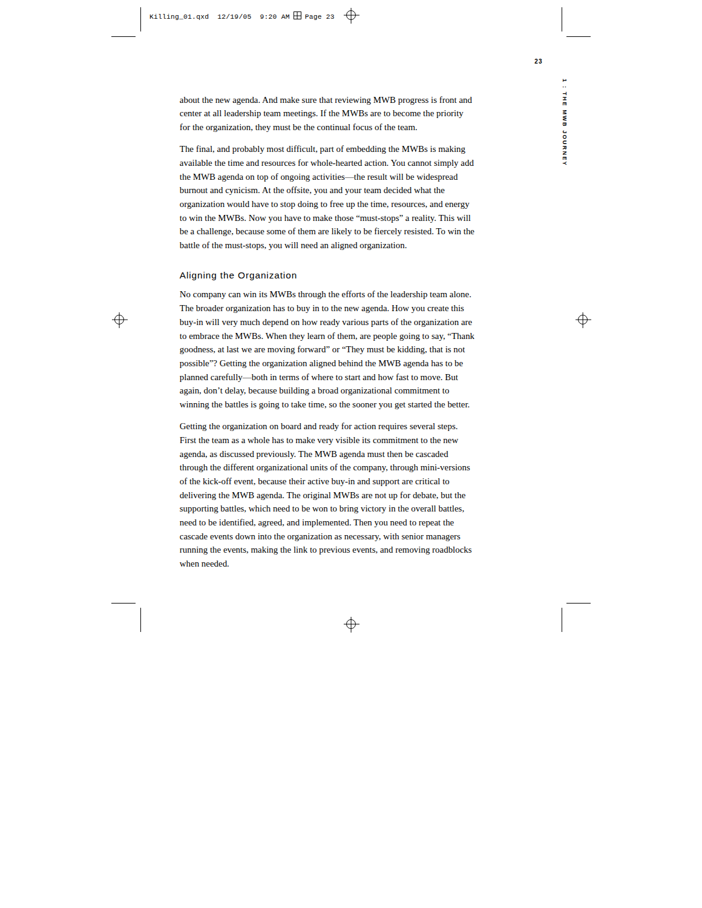Killing_01.qxd 12/19/05 9:20 AM Page 23
23
1 : THE MWB JOURNEY
about the new agenda. And make sure that reviewing MWB progress is front and center at all leadership team meetings. If the MWBs are to become the priority for the organization, they must be the continual focus of the team.
The final, and probably most difficult, part of embedding the MWBs is making available the time and resources for whole-hearted action. You cannot simply add the MWB agenda on top of ongoing activities—the result will be widespread burnout and cynicism. At the offsite, you and your team decided what the organization would have to stop doing to free up the time, resources, and energy to win the MWBs. Now you have to make those “must-stops” a reality. This will be a challenge, because some of them are likely to be fiercely resisted. To win the battle of the must-stops, you will need an aligned organization.
Aligning the Organization
No company can win its MWBs through the efforts of the leadership team alone. The broader organization has to buy in to the new agenda. How you create this buy-in will very much depend on how ready various parts of the organization are to embrace the MWBs. When they learn of them, are people going to say, “Thank goodness, at last we are moving forward” or “They must be kidding, that is not possible”? Getting the organization aligned behind the MWB agenda has to be planned carefully—both in terms of where to start and how fast to move. But again, don’t delay, because building a broad organizational commitment to winning the battles is going to take time, so the sooner you get started the better.
Getting the organization on board and ready for action requires several steps. First the team as a whole has to make very visible its commitment to the new agenda, as discussed previously. The MWB agenda must then be cascaded through the different organizational units of the company, through mini-versions of the kick-off event, because their active buy-in and support are critical to delivering the MWB agenda. The original MWBs are not up for debate, but the supporting battles, which need to be won to bring victory in the overall battles, need to be identified, agreed, and implemented. Then you need to repeat the cascade events down into the organization as necessary, with senior managers running the events, making the link to previous events, and removing roadblocks when needed.